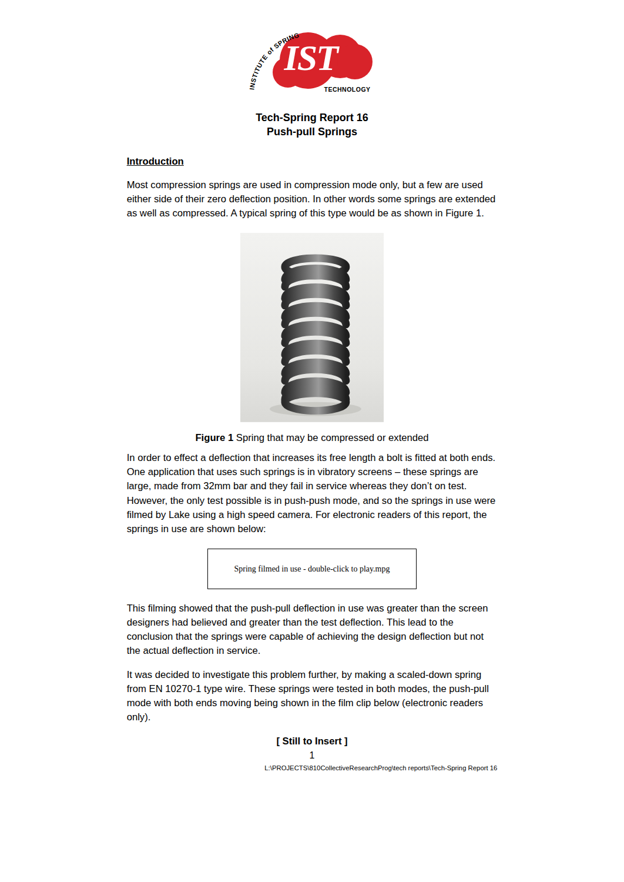IST
INSTITUTE of SPRING
TECHNOLOGY
Tech-Spring Report 16
Push-pull Springs
Introduction
Most compression springs are used in compression mode only, but a few are used either side of their zero deflection position. In other words some springs are extended as well as compressed. A typical spring of this type would be as shown in Figure 1.
Figure 1 Spring that may be compressed or extended
In order to effect a deflection that increases its free length a bolt is fitted at both ends. One application that uses such springs is in vibratory screens – these springs are large, made from 32mm bar and they fail in service whereas they don’t on test. However, the only test possible is in push-push mode, and so the springs in use were filmed by Lake using a high speed camera. For electronic readers of this report, the springs in use are shown below:
Spring filmed in use - double-click to play.mpg
This filming showed that the push-pull deflection in use was greater than the screen designers had believed and greater than the test deflection. This lead to the conclusion that the springs were capable of achieving the design deflection but not the actual deflection in service.
It was decided to investigate this problem further, by making a scaled-down spring from EN 10270-1 type wire. These springs were tested in both modes, the push-pull mode with both ends moving being shown in the film clip below (electronic readers only).
[ Still to Insert ]
1
L:\PROJECTS\810CollectiveResearchProg\tech reports\Tech-Spring Report 16